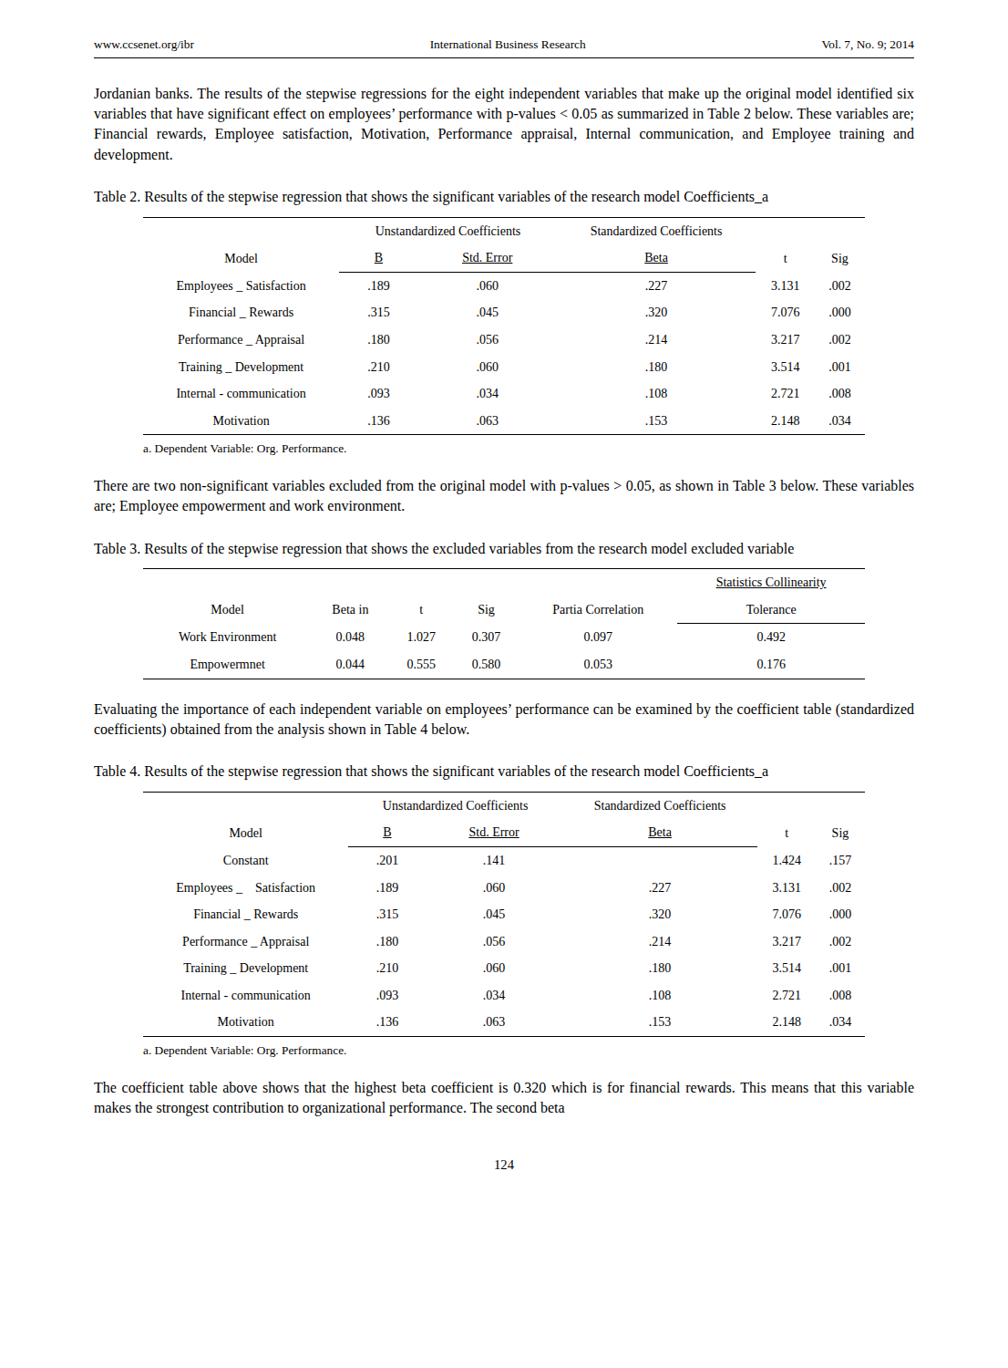www.ccsenet.org/ibr
International Business Research
Vol. 7, No. 9; 2014
Jordanian banks. The results of the stepwise regressions for the eight independent variables that make up the original model identified six variables that have significant effect on employees’ performance with p-values < 0.05 as summarized in Table 2 below. These variables are; Financial rewards, Employee satisfaction, Motivation, Performance appraisal, Internal communication, and Employee training and development.
Table 2. Results of the stepwise regression that shows the significant variables of the research model Coefficients_a
| Model | Unstandardized Coefficients | Standardized Coefficients | t | Sig |
| --- | --- | --- | --- | --- |
| B | Std. Error | Beta |
| Employees _ Satisfaction | .189 | .060 | .227 | 3.131 | .002 |
| Financial _ Rewards | .315 | .045 | .320 | 7.076 | .000 |
| Performance _ Appraisal | .180 | .056 | .214 | 3.217 | .002 |
| Training _ Development | .210 | .060 | .180 | 3.514 | .001 |
| Internal - communication | .093 | .034 | .108 | 2.721 | .008 |
| Motivation | .136 | .063 | .153 | 2.148 | .034 |
a. Dependent Variable: Org. Performance.
There are two non-significant variables excluded from the original model with p-values > 0.05, as shown in Table 3 below. These variables are; Employee empowerment and work environment.
Table 3. Results of the stepwise regression that shows the excluded variables from the research model excluded variable
| Model | Beta in | t | Sig | Partia Correlation | Statistics Collinearity |
| --- | --- | --- | --- | --- | --- |
| Tolerance |
| Work Environment | 0.048 | 1.027 | 0.307 | 0.097 | 0.492 |
| Empowermnet | 0.044 | 0.555 | 0.580 | 0.053 | 0.176 |
Evaluating the importance of each independent variable on employees’ performance can be examined by the coefficient table (standardized coefficients) obtained from the analysis shown in Table 4 below.
Table 4. Results of the stepwise regression that shows the significant variables of the research model Coefficients_a
| Model | Unstandardized Coefficients | Standardized Coefficients | t | Sig |
| --- | --- | --- | --- | --- |
| B | Std. Error | Beta |
| Constant | .201 | .141 | | 1.424 | .157 |
| Employees _ Satisfaction | .189 | .060 | .227 | 3.131 | .002 |
| Financial _ Rewards | .315 | .045 | .320 | 7.076 | .000 |
| Performance _ Appraisal | .180 | .056 | .214 | 3.217 | .002 |
| Training _ Development | .210 | .060 | .180 | 3.514 | .001 |
| Internal - communication | .093 | .034 | .108 | 2.721 | .008 |
| Motivation | .136 | .063 | .153 | 2.148 | .034 |
a. Dependent Variable: Org. Performance.
The coefficient table above shows that the highest beta coefficient is 0.320 which is for financial rewards. This means that this variable makes the strongest contribution to organizational performance. The second beta
124